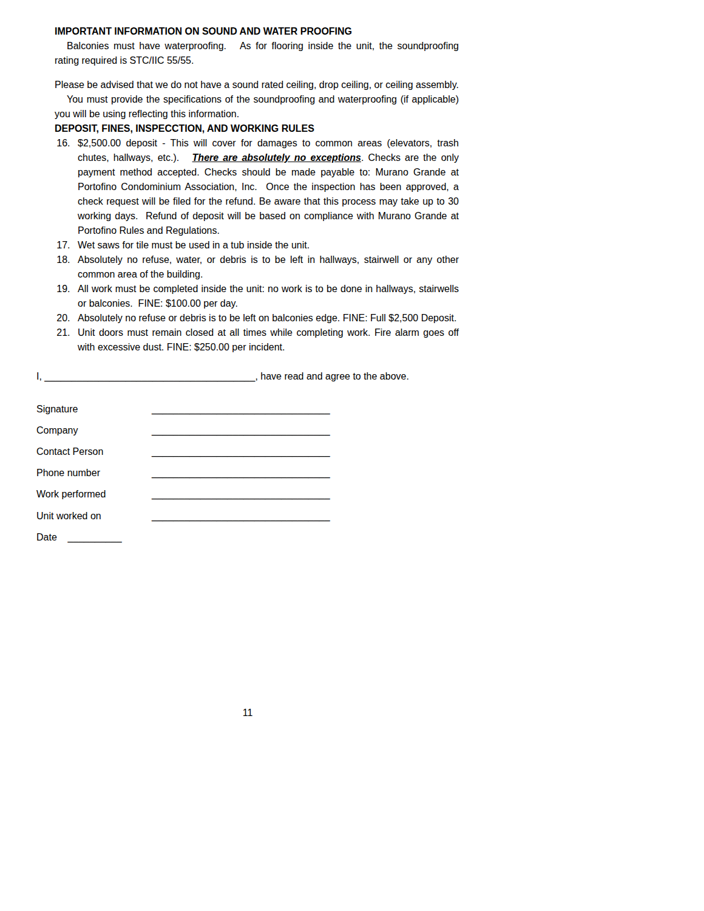Important Information on Sound and Water Proofing
Balconies must have waterproofing. As for flooring inside the unit, the soundproofing rating required is STC/IIC 55/55.
Please be advised that we do not have a sound rated ceiling, drop ceiling, or ceiling assembly.
You must provide the specifications of the soundproofing and waterproofing (if applicable) you will be using reflecting this information.
Deposit, Fines, Inspecction, and Working Rules
$2,500.00 deposit - This will cover for damages to common areas (elevators, trash chutes, hallways, etc.). There are absolutely no exceptions. Checks are the only payment method accepted. Checks should be made payable to: Murano Grande at Portofino Condominium Association, Inc. Once the inspection has been approved, a check request will be filed for the refund. Be aware that this process may take up to 30 working days. Refund of deposit will be based on compliance with Murano Grande at Portofino Rules and Regulations.
Wet saws for tile must be used in a tub inside the unit.
Absolutely no refuse, water, or debris is to be left in hallways, stairwell or any other common area of the building.
All work must be completed inside the unit: no work is to be done in hallways, stairwells or balconies. FINE: $100.00 per day.
Absolutely no refuse or debris is to be left on balconies edge. FINE: Full $2,500 Deposit.
Unit doors must remain closed at all times while completing work. Fire alarm goes off with excessive dust. FINE: $250.00 per incident.
I, _______________________________________, have read and agree to the above.
| Signature | _________________________________ |
| Company | _________________________________ |
| Contact Person | _________________________________ |
| Phone number | _________________________________ |
| Work performed | _________________________________ |
| Unit worked on | _________________________________ |
| Date __________ | |
11